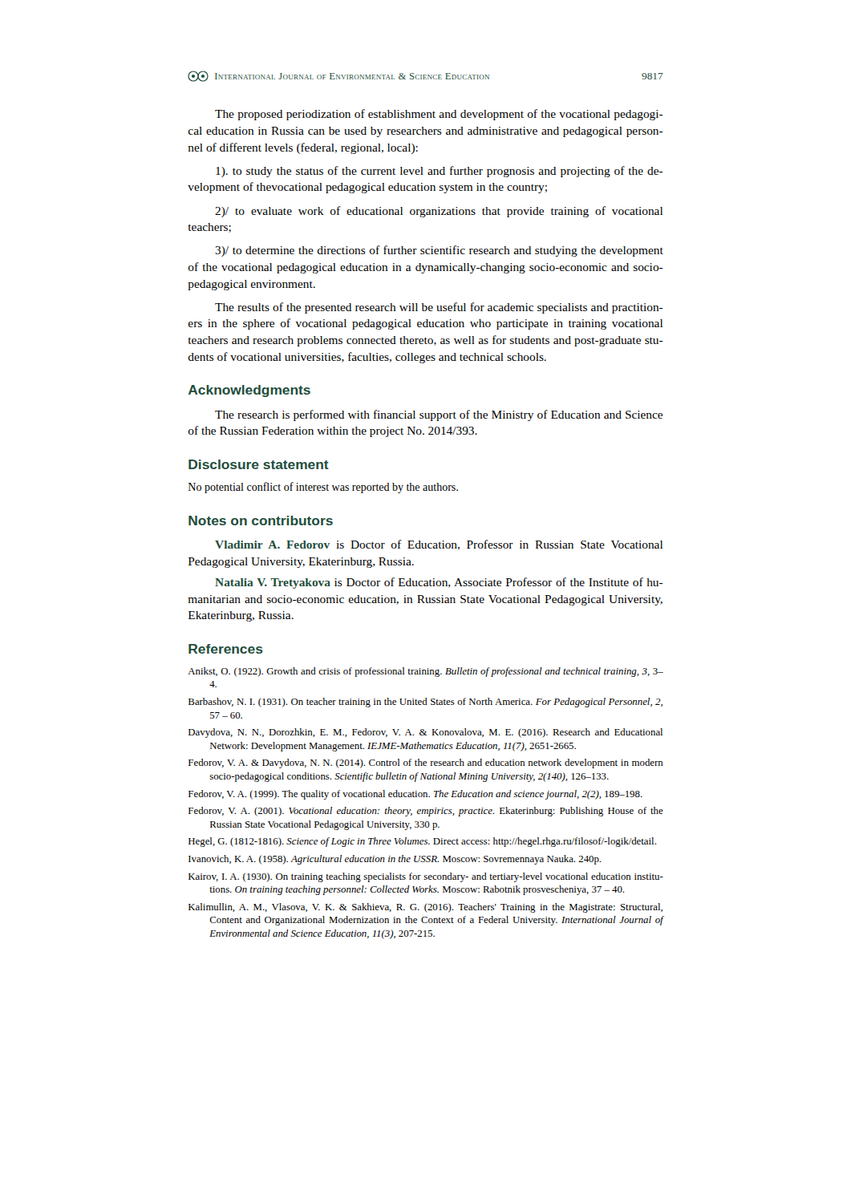International Journal of Environmental & Science Education 9817
The proposed periodization of establishment and development of the vocational pedagogical education in Russia can be used by researchers and administrative and pedagogical personnel of different levels (federal, regional, local):
1). to study the status of the current level and further prognosis and projecting of the development of thevocational pedagogical education system in the country;
2)/ to evaluate work of educational organizations that provide training of vocational teachers;
3)/ to determine the directions of further scientific research and studying the development of the vocational pedagogical education in a dynamically-changing socio-economic and socio-pedagogical environment.
The results of the presented research will be useful for academic specialists and practitioners in the sphere of vocational pedagogical education who participate in training vocational teachers and research problems connected thereto, as well as for students and post-graduate students of vocational universities, faculties, colleges and technical schools.
Acknowledgments
The research is performed with financial support of the Ministry of Education and Science of the Russian Federation within the project No. 2014/393.
Disclosure statement
No potential conflict of interest was reported by the authors.
Notes on contributors
Vladimir A. Fedorov is Doctor of Education, Professor in Russian State Vocational Pedagogical University, Ekaterinburg, Russia.
Natalia V. Tretyakova is Doctor of Education, Associate Professor of the Institute of humanitarian and socio-economic education, in Russian State Vocational Pedagogical University, Ekaterinburg, Russia.
References
Anikst, O. (1922). Growth and crisis of professional training. Bulletin of professional and technical training, 3, 3–4.
Barbashov, N. I. (1931). On teacher training in the United States of North America. For Pedagogical Personnel, 2, 57 – 60.
Davydova, N. N., Dorozhkin, E. M., Fedorov, V. A. & Konovalova, M. E. (2016). Research and Educational Network: Development Management. IEJME-Mathematics Education, 11(7), 2651-2665.
Fedorov, V. A. & Davydova, N. N. (2014). Control of the research and education network development in modern socio-pedagogical conditions. Scientific bulletin of National Mining University, 2(140), 126–133.
Fedorov, V. A. (1999). The quality of vocational education. The Education and science journal, 2(2), 189–198.
Fedorov, V. A. (2001). Vocational education: theory, empirics, practice. Ekaterinburg: Publishing House of the Russian State Vocational Pedagogical University, 330 p.
Hegel, G. (1812-1816). Science of Logic in Three Volumes. Direct access: http://hegel.rhga.ru/filosof/-logik/detail.
Ivanovich, K. A. (1958). Agricultural education in the USSR. Moscow: Sovremennaya Nauka. 240p.
Kairov, I. A. (1930). On training teaching specialists for secondary- and tertiary-level vocational education institutions. On training teaching personnel: Collected Works. Moscow: Rabotnik prosvescheniya, 37 – 40.
Kalimullin, A. M., Vlasova, V. K. & Sakhieva, R. G. (2016). Teachers' Training in the Magistrate: Structural, Content and Organizational Modernization in the Context of a Federal University. International Journal of Environmental and Science Education, 11(3), 207-215.